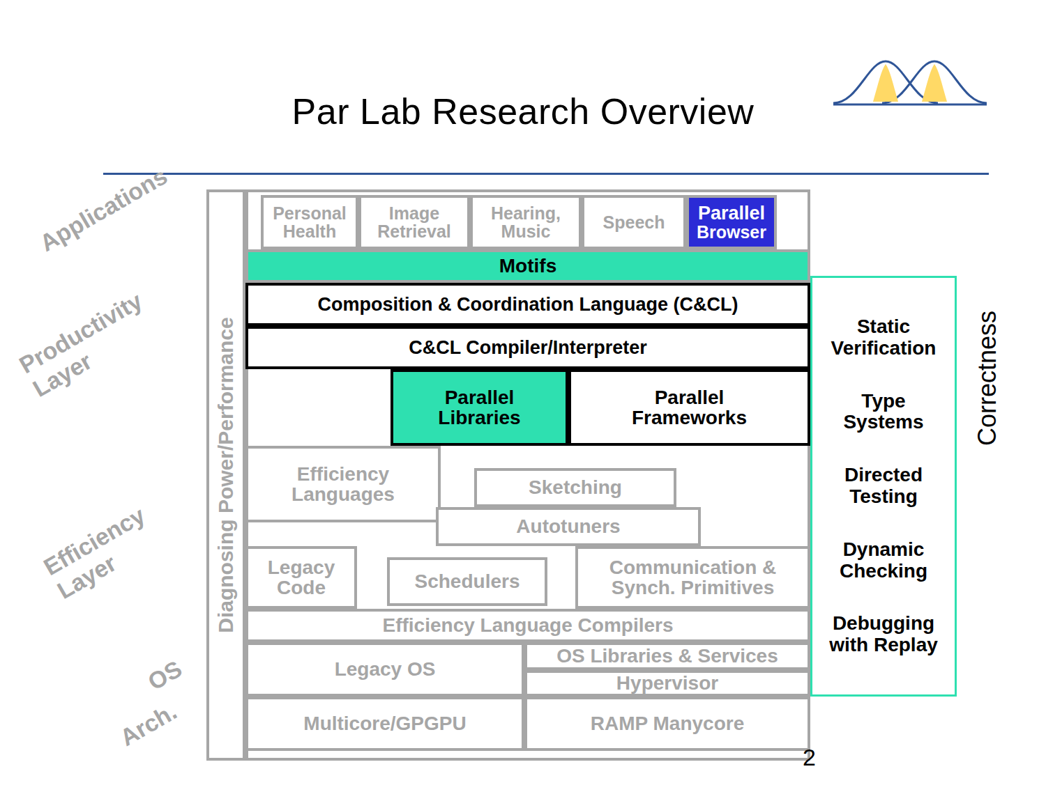Par Lab Research Overview
Applications
Productivity
Layer
Efficiency
Layer
OS
Arch.
Diagnosing Power/Performance
Personal
Health
Image
Retrieval
Hearing,
Music
Speech
Parallel
Browser
Motifs
Composition & Coordination Language (C&CL)
C&CL Compiler/Interpreter
Parallel
Libraries
Parallel
Frameworks
Efficiency
Languages
Sketching
Autotuners
Legacy
Code
Schedulers
Communication &
Synch. Primitives
Efficiency Language Compilers
Legacy OS
OS Libraries & Services
Hypervisor
Multicore/GPGPU
RAMP Manycore
Static
Verification
Type
Systems
Directed
Testing
Dynamic
Checking
Debugging
with Replay
Correctness
2